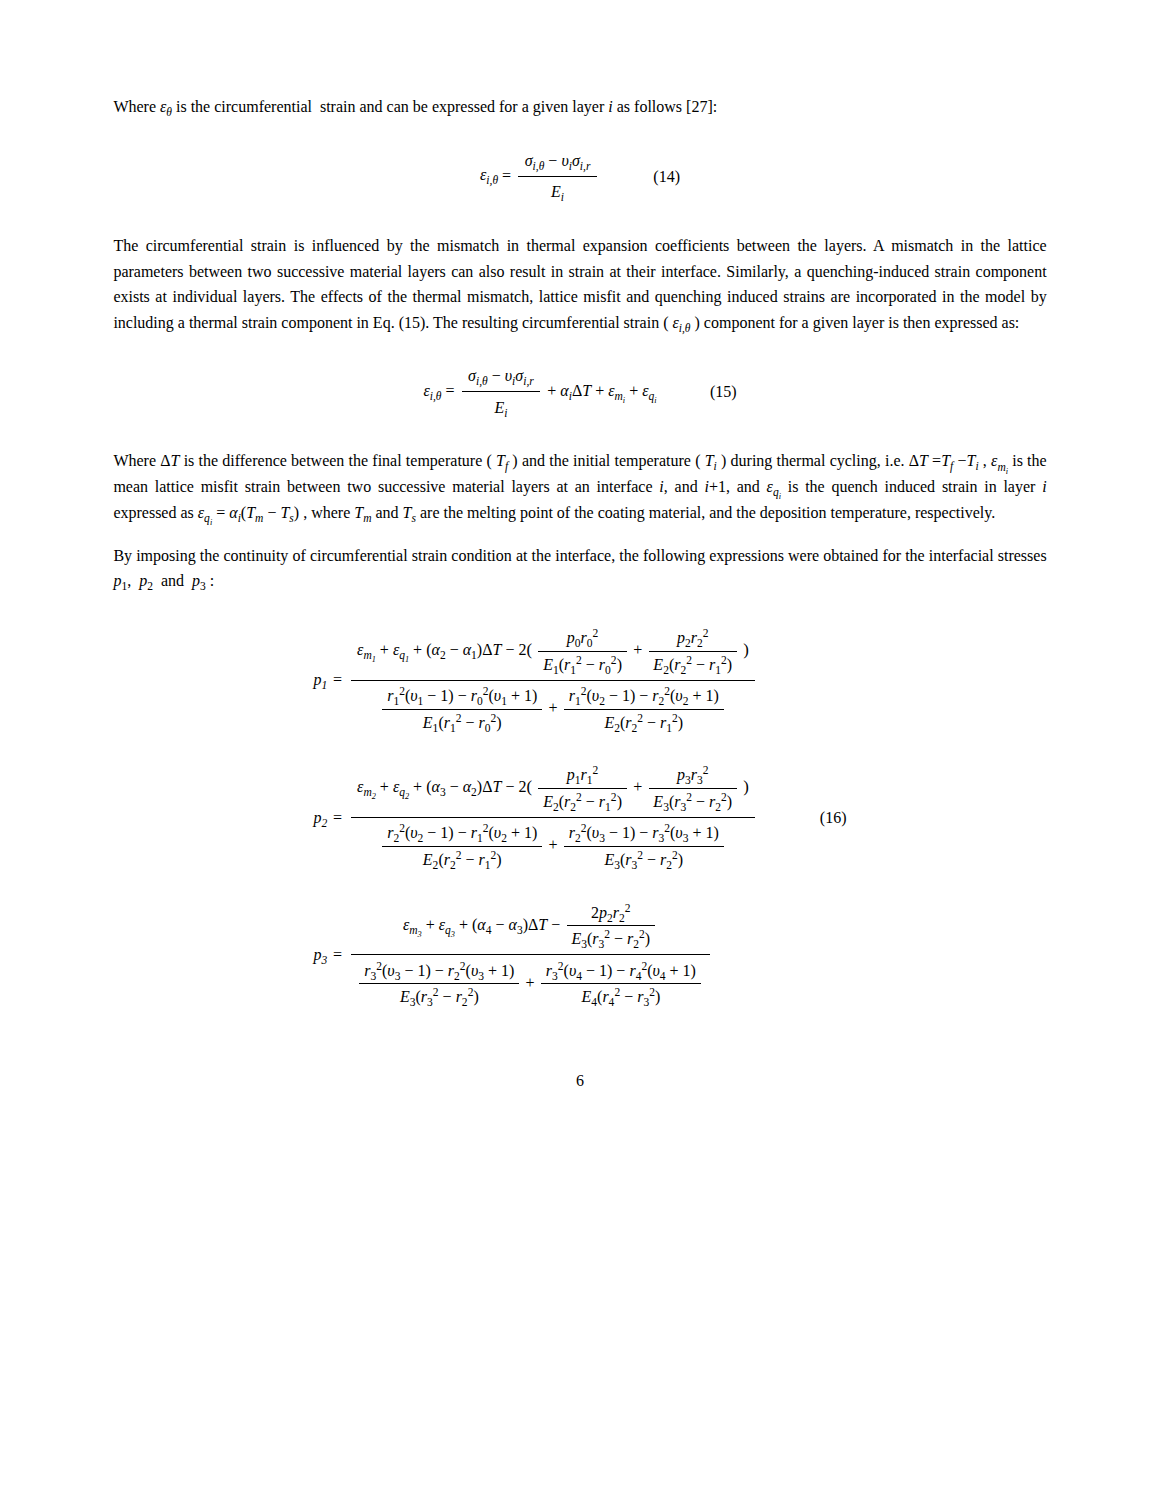Where εθ is the circumferential strain and can be expressed for a given layer i as follows [27]:
εi,θ = σi,θ − υiσi,r Ei
(14)
The circumferential strain is influenced by the mismatch in thermal expansion coefficients between the layers. A mismatch in the lattice parameters between two successive material layers can also result in strain at their interface. Similarly, a quenching-induced strain component exists at individual layers. The effects of the thermal mismatch, lattice misfit and quenching induced strains are incorporated in the model by including a thermal strain component in Eq. (15). The resulting circumferential strain ( εi,θ ) component for a given layer is then expressed as:
εi,θ = σi,θ − υiσi,r Ei + αi ΔT + εmi + εqi
(15)
Where ΔT is the difference between the final temperature ( Tf ) and the initial temperature ( Ti ) during thermal cycling, i.e. ΔT =Tf −Ti , εmi is the mean lattice misfit strain between two successive material layers at an interface i, and i+1, and εqi is the quench induced strain in layer i expressed as εqi = αi(Tm − Ts) , where Tm and Ts are the melting point of the coating material, and the deposition temperature, respectively.
By imposing the continuity of circumferential strain condition at the interface, the following expressions were obtained for the interfacial stresses p1, p2 and p3 :
p1 = εm1 + εq1 + (α2 − α1)ΔT − 2( p0r02 E1(r12 − r02) + p2r22 E2(r22 − r12) ) r12(υ1 − 1) − r02(υ1 + 1) E1(r12 − r02) + r12(υ2 − 1) − r22(υ2 + 1) E2(r22 − r12)
p2 = εm2 + εq2 + (α3 − α2)ΔT − 2( p1r12 E2(r22 − r12) + p3r32 E3(r32 − r22) ) r22(υ2 − 1) − r12(υ2 + 1) E2(r22 − r12) + r22(υ3 − 1) − r32(υ3 + 1) E3(r32 − r22)
p3 = εm3 + εq3 + (α4 − α3)ΔT − 2p2r22 E3(r32 − r22) r32(υ3 − 1) − r22(υ3 + 1) E3(r32 − r22) + r32(υ4 − 1) − r42(υ4 + 1) E4(r42 − r32)
(16)
6